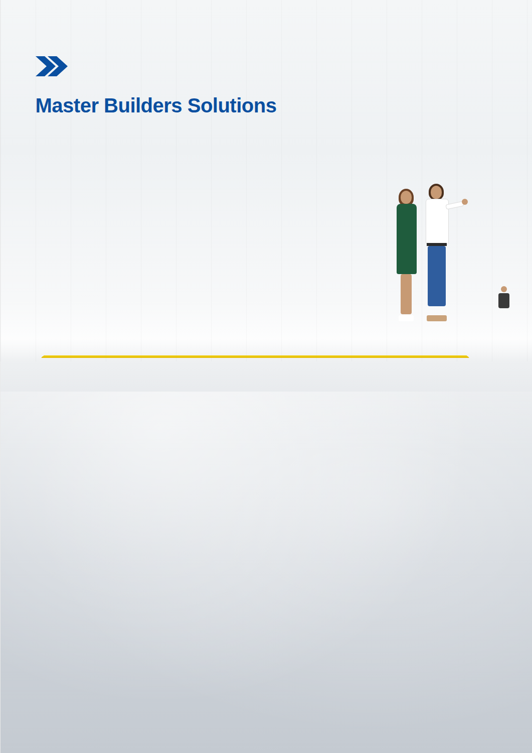Master Builders Solutions